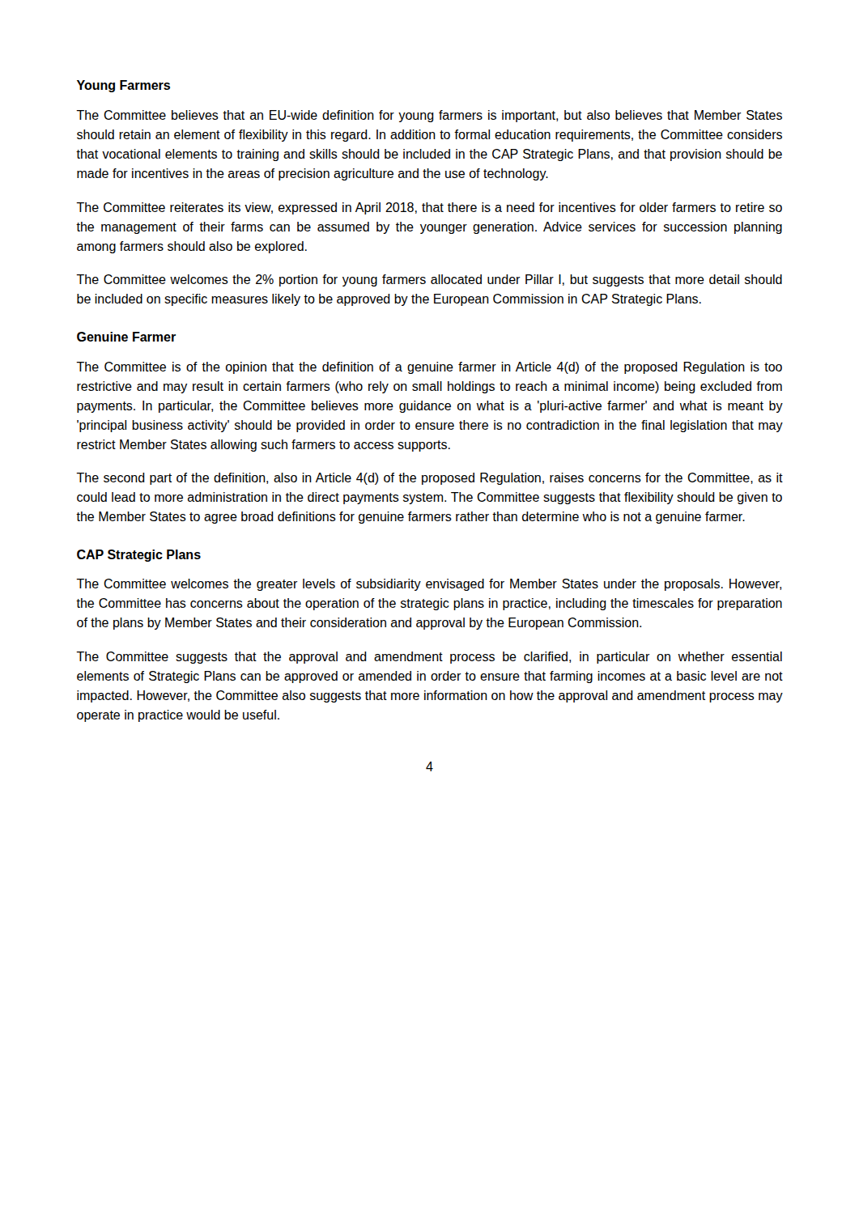Young Farmers
The Committee believes that an EU-wide definition for young farmers is important, but also believes that Member States should retain an element of flexibility in this regard. In addition to formal education requirements, the Committee considers that vocational elements to training and skills should be included in the CAP Strategic Plans, and that provision should be made for incentives in the areas of precision agriculture and the use of technology.
The Committee reiterates its view, expressed in April 2018, that there is a need for incentives for older farmers to retire so the management of their farms can be assumed by the younger generation. Advice services for succession planning among farmers should also be explored.
The Committee welcomes the 2% portion for young farmers allocated under Pillar I, but suggests that more detail should be included on specific measures likely to be approved by the European Commission in CAP Strategic Plans.
Genuine Farmer
The Committee is of the opinion that the definition of a genuine farmer in Article 4(d) of the proposed Regulation is too restrictive and may result in certain farmers (who rely on small holdings to reach a minimal income) being excluded from payments. In particular, the Committee believes more guidance on what is a 'pluri-active farmer' and what is meant by 'principal business activity' should be provided in order to ensure there is no contradiction in the final legislation that may restrict Member States allowing such farmers to access supports.
The second part of the definition, also in Article 4(d) of the proposed Regulation, raises concerns for the Committee, as it could lead to more administration in the direct payments system. The Committee suggests that flexibility should be given to the Member States to agree broad definitions for genuine farmers rather than determine who is not a genuine farmer.
CAP Strategic Plans
The Committee welcomes the greater levels of subsidiarity envisaged for Member States under the proposals. However, the Committee has concerns about the operation of the strategic plans in practice, including the timescales for preparation of the plans by Member States and their consideration and approval by the European Commission.
The Committee suggests that the approval and amendment process be clarified, in particular on whether essential elements of Strategic Plans can be approved or amended in order to ensure that farming incomes at a basic level are not impacted. However, the Committee also suggests that more information on how the approval and amendment process may operate in practice would be useful.
4